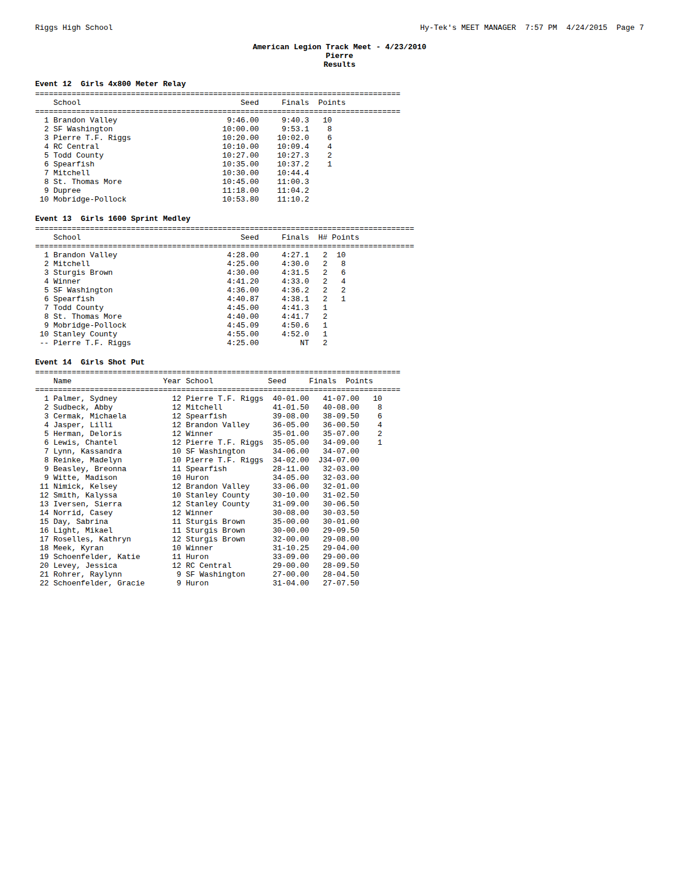Riggs High School Hy-Tek's MEET MANAGER 7:57 PM 4/24/2015 Page 7
American Legion Track Meet - 4/23/2010
Pierre
Results
Event 12 Girls 4x800 Meter Relay
================================================================================
    School                                   Seed     Finals  Points
================================================================================
  1 Brandon Valley                        9:46.00     9:40.3   10
  2 SF Washington                        10:00.00     9:53.1    8
  3 Pierre T.F. Riggs                    10:20.00    10:02.0    6
  4 RC Central                           10:10.00    10:09.4    4
  5 Todd County                          10:27.00    10:27.3    2
  6 Spearfish                            10:35.00    10:37.2    1
  7 Mitchell                             10:30.00    10:44.4
  8 St. Thomas More                      10:45.00    11:00.3
  9 Dupree                               11:18.00    11:04.2
 10 Mobridge-Pollock                     10:53.80    11:10.2
Event 13 Girls 1600 Sprint Medley
===================================================================================
    School                                   Seed     Finals  H# Points
===================================================================================
  1 Brandon Valley                        4:28.00     4:27.1   2  10
  2 Mitchell                              4:25.00     4:30.0   2   8
  3 Sturgis Brown                         4:30.00     4:31.5   2   6
  4 Winner                                4:41.20     4:33.0   2   4
  5 SF Washington                         4:36.00     4:36.2   2   2
  6 Spearfish                             4:40.87     4:38.1   2   1
  7 Todd County                           4:45.00     4:41.3   1
  8 St. Thomas More                       4:40.00     4:41.7   2
  9 Mobridge-Pollock                      4:45.09     4:50.6   1
 10 Stanley County                        4:55.00     4:52.0   1
 -- Pierre T.F. Riggs                     4:25.00         NT   2
Event 14 Girls Shot Put
================================================================================
    Name                    Year School            Seed     Finals  Points
================================================================================
  1 Palmer, Sydney            12 Pierre T.F. Riggs  40-01.00   41-07.00   10
  2 Sudbeck, Abby             12 Mitchell           41-01.50   40-08.00    8
  3 Cermak, Michaela          12 Spearfish          39-08.00   38-09.50    6
  4 Jasper, Lilli             12 Brandon Valley     36-05.00   36-00.50    4
  5 Herman, Deloris           12 Winner             35-01.00   35-07.00    2
  6 Lewis, Chantel            12 Pierre T.F. Riggs  35-05.00   34-09.00    1
  7 Lynn, Kassandra           10 SF Washington      34-06.00   34-07.00
  8 Reinke, Madelyn           10 Pierre T.F. Riggs  34-02.00  J34-07.00
  9 Beasley, Breonna          11 Spearfish          28-11.00   32-03.00
  9 Witte, Madison            10 Huron              34-05.00   32-03.00
 11 Nimick, Kelsey            12 Brandon Valley     33-06.00   32-01.00
 12 Smith, Kalyssa            10 Stanley County     30-10.00   31-02.50
 13 Iversen, Sierra           12 Stanley County     31-09.00   30-06.50
 14 Norrid, Casey             12 Winner             30-08.00   30-03.50
 15 Day, Sabrina              11 Sturgis Brown      35-00.00   30-01.00
 16 Light, Mikael             11 Sturgis Brown      30-00.00   29-09.50
 17 Roselles, Kathryn         12 Sturgis Brown      32-00.00   29-08.00
 18 Meek, Kyran               10 Winner             31-10.25   29-04.00
 19 Schoenfelder, Katie       11 Huron              33-09.00   29-00.00
 20 Levey, Jessica            12 RC Central         29-00.00   28-09.50
 21 Rohrer, Raylynn            9 SF Washington      27-00.00   28-04.50
 22 Schoenfelder, Gracie       9 Huron              31-04.00   27-07.50